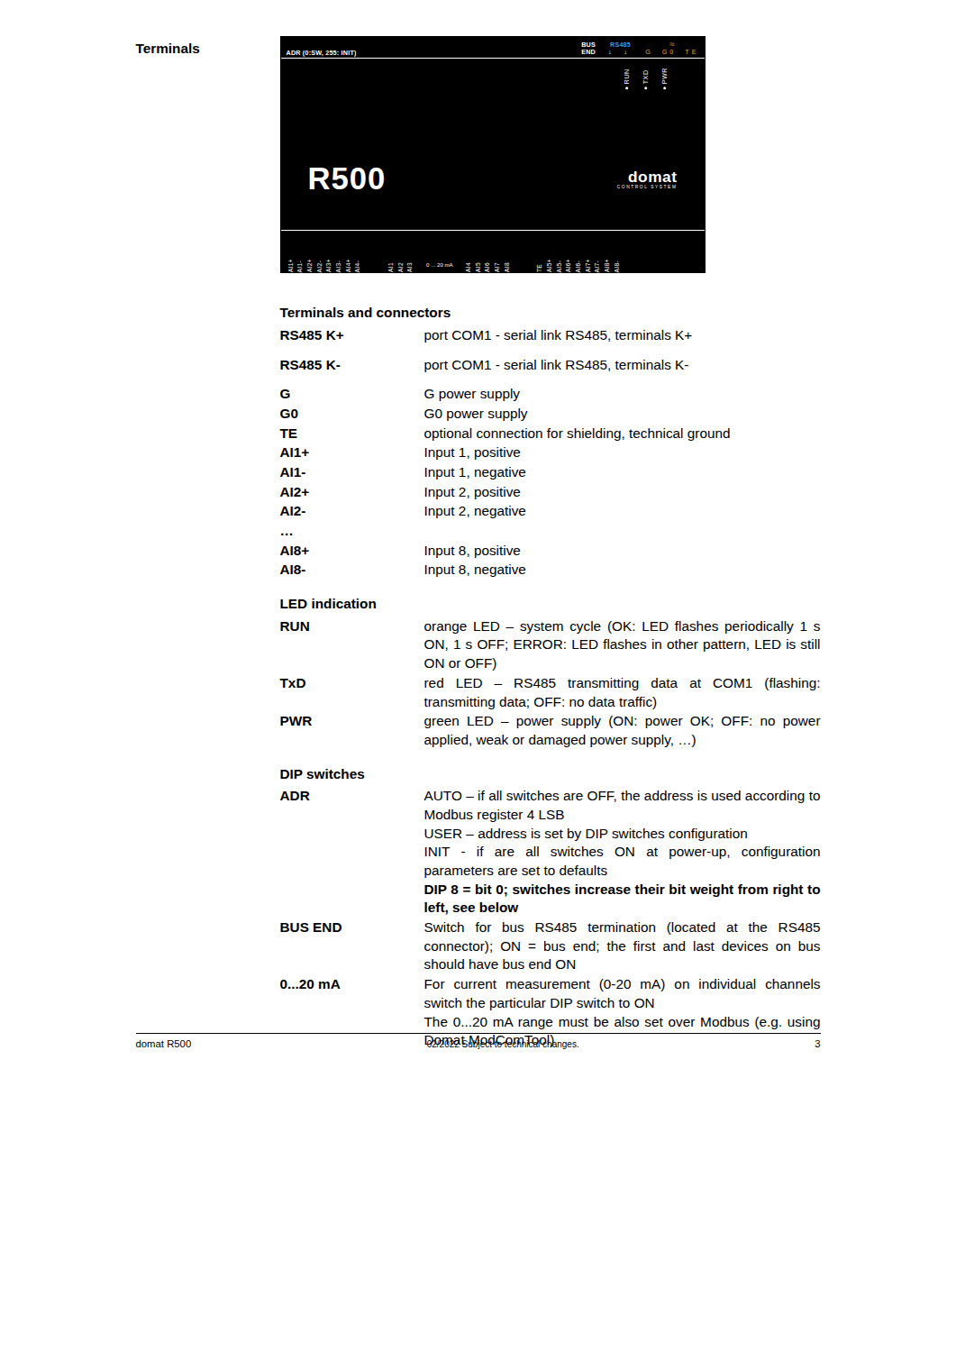Terminals
ADR (0:SW, 255: INIT)
BUS
END
RS485
↓ ↓
≈
G G0 TE
RUN
TXD
PWR
R500
domat
CONTROL SYSTEM
AI1+ AI1- AI2+ AI2- AI3+ AI3- AI4+ AI4-
AI1 AI2 AI3 0 ... 20 mA AI4 AI5 AI6 AI7 AI8
TE AI5+ AI5- AI6+ AI6- AI7+ AI7- AI8+ AI8-
Terminals and connectors
| RS485 K+ | port COM1 - serial link RS485, terminals K+ |
| RS485 K- | port COM1 - serial link RS485, terminals K- |
| G | G power supply |
| G0 | G0 power supply |
| TE | optional connection for shielding, technical ground |
| AI1+ | Input 1, positive |
| AI1- | Input 1, negative |
| AI2+ | Input 2, positive |
| AI2- | Input 2, negative |
| … | |
| AI8+ | Input 8, positive |
| AI8- | Input 8, negative |
LED indication
| RUN | orange LED – system cycle (OK: LED flashes periodically 1 s ON, 1 s OFF; ERROR: LED flashes in other pattern, LED is still ON or OFF) |
| TxD | red LED – RS485 transmitting data at COM1 (flashing: transmitting data; OFF: no data traffic) |
| PWR | green LED – power supply (ON: power OK; OFF: no power applied, weak or damaged power supply, …) |
DIP switches
| ADR | AUTO – if all switches are OFF, the address is used according to Modbus register 4 LSB USER – address is set by DIP switches configuration INIT - if are all switches ON at power-up, configuration parameters are set to defaults DIP 8 = bit 0; switches increase their bit weight from right to left, see below |
| BUS END | Switch for bus RS485 termination (located at the RS485 connector); ON = bus end; the first and last devices on bus should have bus end ON |
| 0...20 mA | For current measurement (0-20 mA) on individual channels switch the particular DIP switch to ON The 0...20 mA range must be also set over Modbus (e.g. using Domat ModComTool) |
domat R500
02/2022 Subject to technical changes.
3